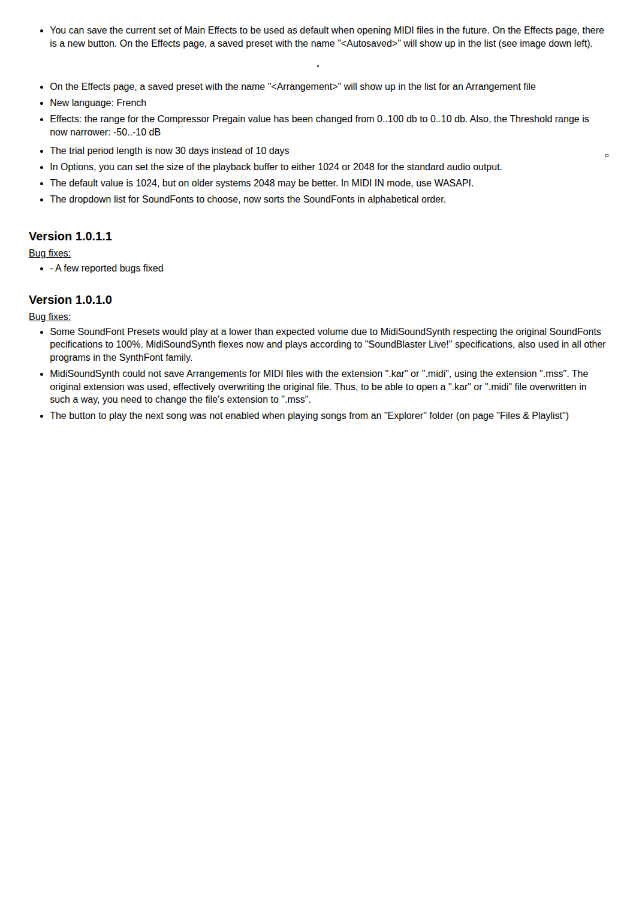You can save the current set of Main Effects to be used as default when opening MIDI files in the future. On the Effects page, there is a new button. On the Effects page, a saved preset with the name "<Autosaved>" will show up in the list (see image down left).
On the Effects page, a saved preset with the name "<Arrangement>" will show up in the list for an Arrangement file
New language: French
Effects: the range for the Compressor Pregain value has been changed from 0..100 db to 0..10 db. Also, the Threshold range is now narrower: -50..-10 dB
The trial period length is now 30 days instead of 10 days
In Options, you can set the size of the playback buffer to either 1024 or 2048 for the standard audio output.
The default value is 1024, but on older systems 2048 may be better. In MIDI IN mode, use WASAPI.
The dropdown list for SoundFonts to choose, now sorts the SoundFonts in alphabetical order.
Version 1.0.1.1
Bug fixes:
- A few reported bugs fixed
Version 1.0.1.0
Bug fixes:
Some SoundFont Presets would play at a lower than expected volume due to MidiSoundSynth respecting the original SoundFonts pecifications to 100%. MidiSoundSynth flexes now and plays according to "SoundBlaster Live!" specifications, also used in all other programs in the SynthFont family.
MidiSoundSynth could not save Arrangements for MIDI files with the extension ".kar" or ".midi", using the extension ".mss". The original extension was used, effectively overwriting the original file. Thus, to be able to open a ".kar" or ".midi" file overwritten in such a way, you need to change the file's extension to ".mss".
The button to play the next song was not enabled when playing songs from an "Explorer" folder (on page "Files & Playlist")